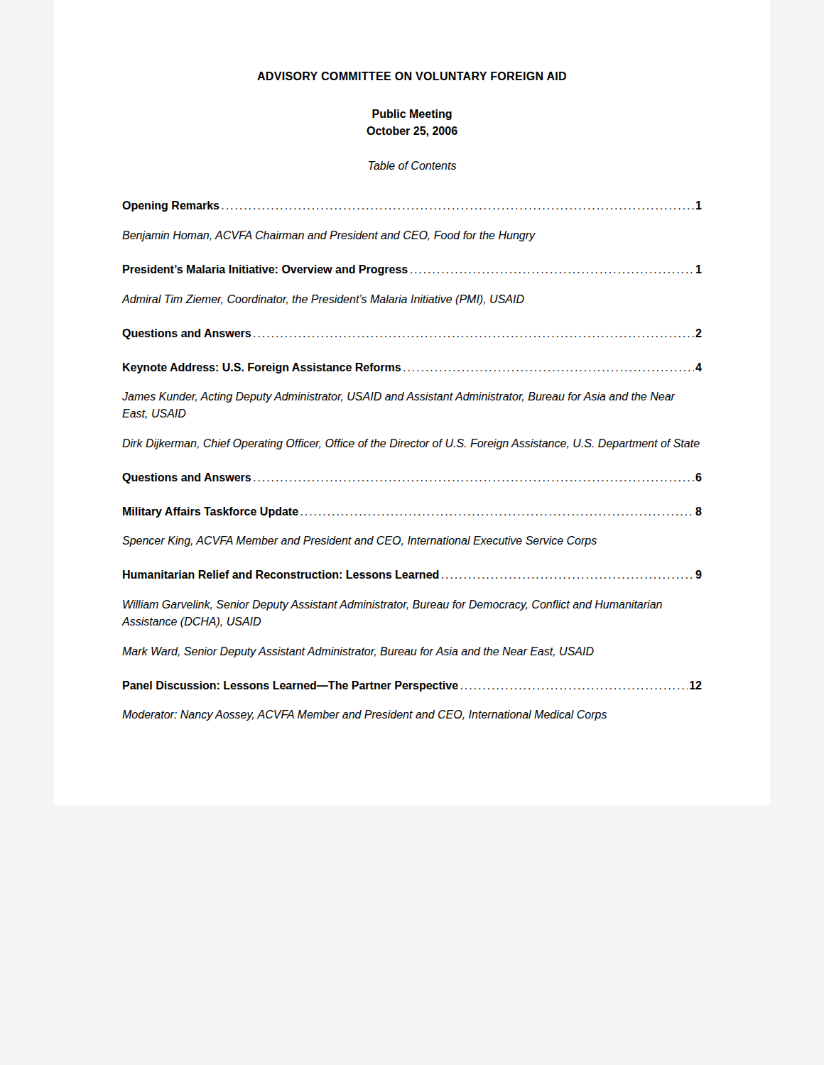ADVISORY COMMITTEE ON VOLUNTARY FOREIGN AID
Public Meeting October 25, 2006
Table of Contents
Opening Remarks 1
Benjamin Homan, ACVFA Chairman and President and CEO, Food for the Hungry
President’s Malaria Initiative: Overview and Progress 1
Admiral Tim Ziemer, Coordinator, the President’s Malaria Initiative (PMI), USAID
Questions and Answers 2
Keynote Address: U.S. Foreign Assistance Reforms 4
James Kunder, Acting Deputy Administrator, USAID and Assistant Administrator, Bureau for Asia and the Near East, USAID
Dirk Dijkerman, Chief Operating Officer, Office of the Director of U.S. Foreign Assistance, U.S. Department of State
Questions and Answers 6
Military Affairs Taskforce Update 8
Spencer King, ACVFA Member and President and CEO, International Executive Service Corps
Humanitarian Relief and Reconstruction: Lessons Learned 9
William Garvelink, Senior Deputy Assistant Administrator, Bureau for Democracy, Conflict and Humanitarian Assistance (DCHA), USAID
Mark Ward, Senior Deputy Assistant Administrator, Bureau for Asia and the Near East, USAID
Panel Discussion: Lessons Learned—The Partner Perspective 12
Moderator: Nancy Aossey, ACVFA Member and President and CEO, International Medical Corps